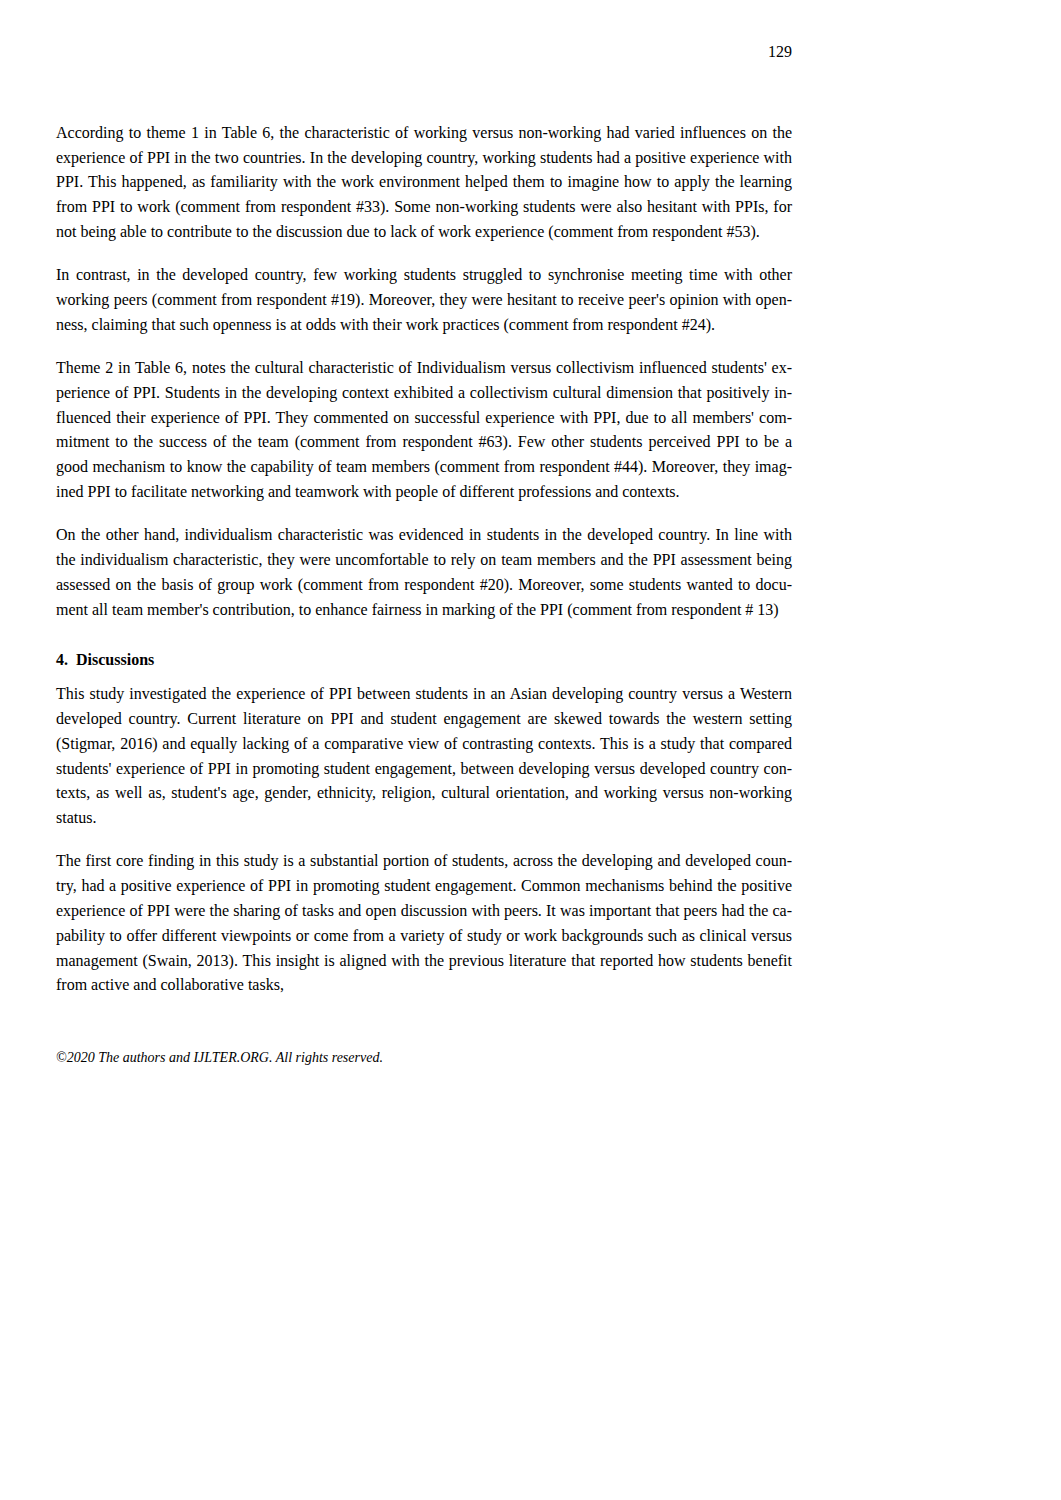129
According to theme 1 in Table 6, the characteristic of working versus non-working had varied influences on the experience of PPI in the two countries. In the developing country, working students had a positive experience with PPI. This happened, as familiarity with the work environment helped them to imagine how to apply the learning from PPI to work (comment from respondent #33). Some non-working students were also hesitant with PPIs, for not being able to contribute to the discussion due to lack of work experience (comment from respondent #53).
In contrast, in the developed country, few working students struggled to synchronise meeting time with other working peers (comment from respondent #19). Moreover, they were hesitant to receive peer's opinion with openness, claiming that such openness is at odds with their work practices (comment from respondent #24).
Theme 2 in Table 6, notes the cultural characteristic of Individualism versus collectivism influenced students' experience of PPI. Students in the developing context exhibited a collectivism cultural dimension that positively influenced their experience of PPI. They commented on successful experience with PPI, due to all members' commitment to the success of the team (comment from respondent #63). Few other students perceived PPI to be a good mechanism to know the capability of team members (comment from respondent #44). Moreover, they imagined PPI to facilitate networking and teamwork with people of different professions and contexts.
On the other hand, individualism characteristic was evidenced in students in the developed country. In line with the individualism characteristic, they were uncomfortable to rely on team members and the PPI assessment being assessed on the basis of group work (comment from respondent #20). Moreover, some students wanted to document all team member's contribution, to enhance fairness in marking of the PPI (comment from respondent # 13)
4. Discussions
This study investigated the experience of PPI between students in an Asian developing country versus a Western developed country. Current literature on PPI and student engagement are skewed towards the western setting (Stigmar, 2016) and equally lacking of a comparative view of contrasting contexts. This is a study that compared students' experience of PPI in promoting student engagement, between developing versus developed country contexts, as well as, student's age, gender, ethnicity, religion, cultural orientation, and working versus non-working status.
The first core finding in this study is a substantial portion of students, across the developing and developed country, had a positive experience of PPI in promoting student engagement. Common mechanisms behind the positive experience of PPI were the sharing of tasks and open discussion with peers. It was important that peers had the capability to offer different viewpoints or come from a variety of study or work backgrounds such as clinical versus management (Swain, 2013). This insight is aligned with the previous literature that reported how students benefit from active and collaborative tasks,
©2020 The authors and IJLTER.ORG. All rights reserved.